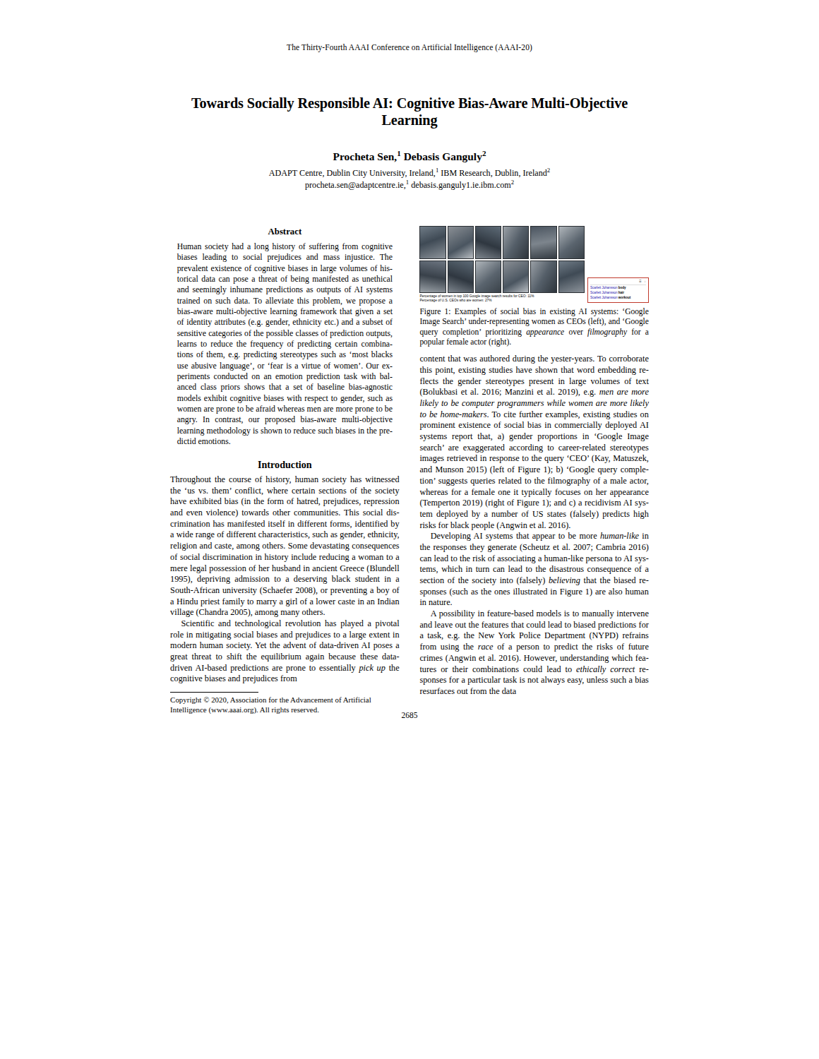The Thirty-Fourth AAAI Conference on Artificial Intelligence (AAAI-20)
Towards Socially Responsible AI: Cognitive Bias-Aware Multi-Objective Learning
Procheta Sen,1 Debasis Ganguly2
ADAPT Centre, Dublin City University, Ireland,1 IBM Research, Dublin, Ireland2
procheta.sen@adaptcentre.ie,1 debasis.ganguly1.ie.ibm.com2
Abstract
Human society had a long history of suffering from cognitive biases leading to social prejudices and mass injustice. The prevalent existence of cognitive biases in large volumes of historical data can pose a threat of being manifested as unethical and seemingly inhumane predictions as outputs of AI systems trained on such data. To alleviate this problem, we propose a bias-aware multi-objective learning framework that given a set of identity attributes (e.g. gender, ethnicity etc.) and a subset of sensitive categories of the possible classes of prediction outputs, learns to reduce the frequency of predicting certain combinations of them, e.g. predicting stereotypes such as ‘most blacks use abusive language’, or ‘fear is a virtue of women’. Our experiments conducted on an emotion prediction task with balanced class priors shows that a set of baseline bias-agnostic models exhibit cognitive biases with respect to gender, such as women are prone to be afraid whereas men are more prone to be angry. In contrast, our proposed bias-aware multi-objective learning methodology is shown to reduce such biases in the predictid emotions.
Introduction
Throughout the course of history, human society has witnessed the ‘us vs. them’ conflict, where certain sections of the society have exhibited bias (in the form of hatred, prejudices, repression and even violence) towards other communities. This social discrimination has manifested itself in different forms, identified by a wide range of different characteristics, such as gender, ethnicity, religion and caste, among others. Some devastating consequences of social discrimination in history include reducing a woman to a mere legal possession of her husband in ancient Greece (Blundell 1995), depriving admission to a deserving black student in a South-African university (Schaefer 2008), or preventing a boy of a Hindu priest family to marry a girl of a lower caste in an Indian village (Chandra 2005), among many others.
Scientific and technological revolution has played a pivotal role in mitigating social biases and prejudices to a large extent in modern human society. Yet the advent of data-driven AI poses a great threat to shift the equilibrium again because these data-driven AI-based predictions are prone to essentially pick up the cognitive biases and prejudices from
Copyright © 2020, Association for the Advancement of Artificial Intelligence (www.aaai.org). All rights reserved.
Percentage of women in top 100 Google image search results for CEO: 11%
Percentage of U.S. CEOs who are women: 27%
☰ ○
Scarlett Johansson body
Scarlett Johansson hair
Scarlett Johansson workout
Figure 1: Examples of social bias in existing AI systems: ‘Google Image Search’ under-representing women as CEOs (left), and ‘Google query completion’ prioritizing appearance over filmography for a popular female actor (right).
content that was authored during the yester-years. To corroborate this point, existing studies have shown that word embedding reflects the gender stereotypes present in large volumes of text (Bolukbasi et al. 2016; Manzini et al. 2019), e.g. men are more likely to be computer programmers while women are more likely to be home-makers. To cite further examples, existing studies on prominent existence of social bias in commercially deployed AI systems report that, a) gender proportions in ‘Google Image search’ are exaggerated according to career-related stereotypes images retrieved in response to the query ‘CEO’ (Kay, Matuszek, and Munson 2015) (left of Figure 1); b) ‘Google query completion’ suggests queries related to the filmography of a male actor, whereas for a female one it typically focuses on her appearance (Temperton 2019) (right of Figure 1); and c) a recidivism AI system deployed by a number of US states (falsely) predicts high risks for black people (Angwin et al. 2016).
Developing AI systems that appear to be more human-like in the responses they generate (Scheutz et al. 2007; Cambria 2016) can lead to the risk of associating a human-like persona to AI systems, which in turn can lead to the disastrous consequence of a section of the society into (falsely) believing that the biased responses (such as the ones illustrated in Figure 1) are also human in nature.
A possibility in feature-based models is to manually intervene and leave out the features that could lead to biased predictions for a task, e.g. the New York Police Department (NYPD) refrains from using the race of a person to predict the risks of future crimes (Angwin et al. 2016). However, understanding which features or their combinations could lead to ethically correct responses for a particular task is not always easy, unless such a bias resurfaces out from the data
2685